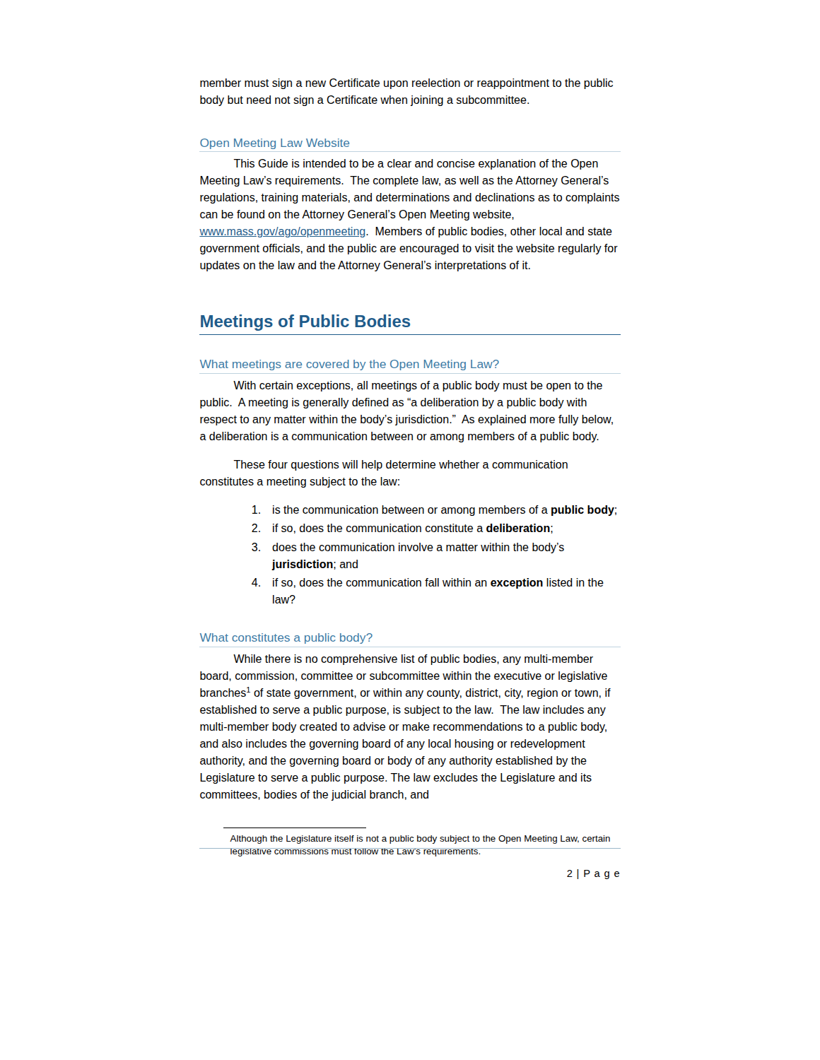member must sign a new Certificate upon reelection or reappointment to the public body but need not sign a Certificate when joining a subcommittee.
Open Meeting Law Website
This Guide is intended to be a clear and concise explanation of the Open Meeting Law’s requirements. The complete law, as well as the Attorney General’s regulations, training materials, and determinations and declinations as to complaints can be found on the Attorney General’s Open Meeting website, www.mass.gov/ago/openmeeting. Members of public bodies, other local and state government officials, and the public are encouraged to visit the website regularly for updates on the law and the Attorney General’s interpretations of it.
Meetings of Public Bodies
What meetings are covered by the Open Meeting Law?
With certain exceptions, all meetings of a public body must be open to the public. A meeting is generally defined as “a deliberation by a public body with respect to any matter within the body’s jurisdiction.” As explained more fully below, a deliberation is a communication between or among members of a public body.
These four questions will help determine whether a communication constitutes a meeting subject to the law:
is the communication between or among members of a public body;
if so, does the communication constitute a deliberation;
does the communication involve a matter within the body’s jurisdiction; and
if so, does the communication fall within an exception listed in the law?
What constitutes a public body?
While there is no comprehensive list of public bodies, any multi-member board, commission, committee or subcommittee within the executive or legislative branches1 of state government, or within any county, district, city, region or town, if established to serve a public purpose, is subject to the law. The law includes any multi-member body created to advise or make recommendations to a public body, and also includes the governing board of any local housing or redevelopment authority, and the governing board or body of any authority established by the Legislature to serve a public purpose. The law excludes the Legislature and its committees, bodies of the judicial branch, and
Although the Legislature itself is not a public body subject to the Open Meeting Law, certain legislative commissions must follow the Law’s requirements.
2 | P a g e